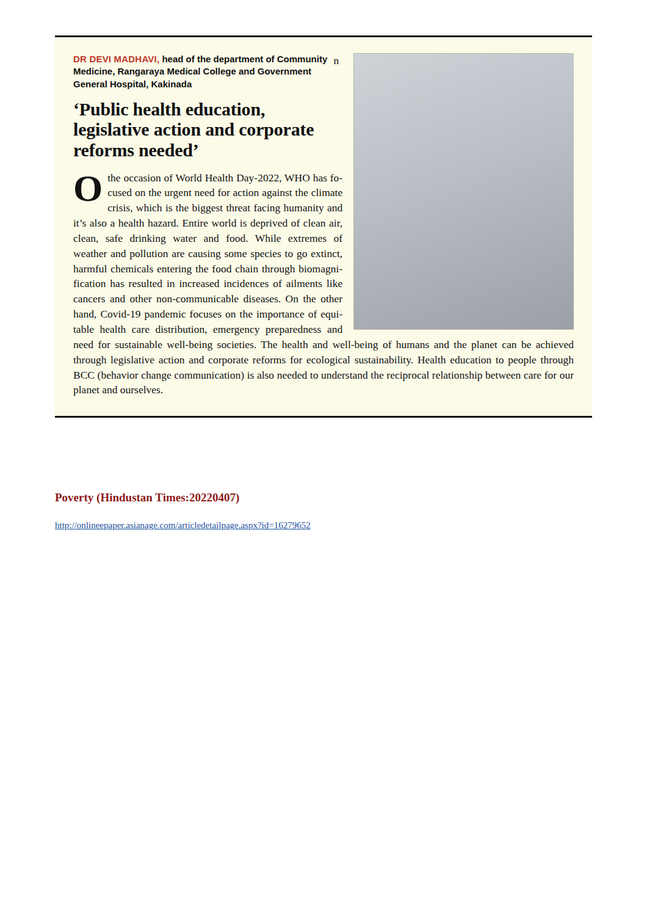DR DEVI MADHAVI, head of the department of Community Medicine, Rangaraya Medical College and Government General Hospital, Kakinada
‘Public health education, legislative action and corporate reforms needed’
On the occasion of World Health Day-2022, WHO has focused on the urgent need for action against the climate crisis, which is the biggest threat facing humanity and it’s also a health hazard. Entire world is deprived of clean air, clean, safe drinking water and food. While extremes of weather and pollution are causing some species to go extinct, harmful chemicals entering the food chain through biomagnification has resulted in increased incidences of ailments like cancers and other non-communicable diseases. On the other hand, Covid-19 pandemic focuses on the importance of equitable health care distribution, emergency preparedness and need for sustainable well-being societies. The health and well-being of humans and the planet can be achieved through legislative action and corporate reforms for ecological sustainability. Health education to people through BCC (behavior change communication) is also needed to understand the reciprocal relationship between care for our planet and ourselves.
Poverty (Hindustan Times:20220407)
http://onlineepaper.asianage.com/articledetailpage.aspx?id=16279652